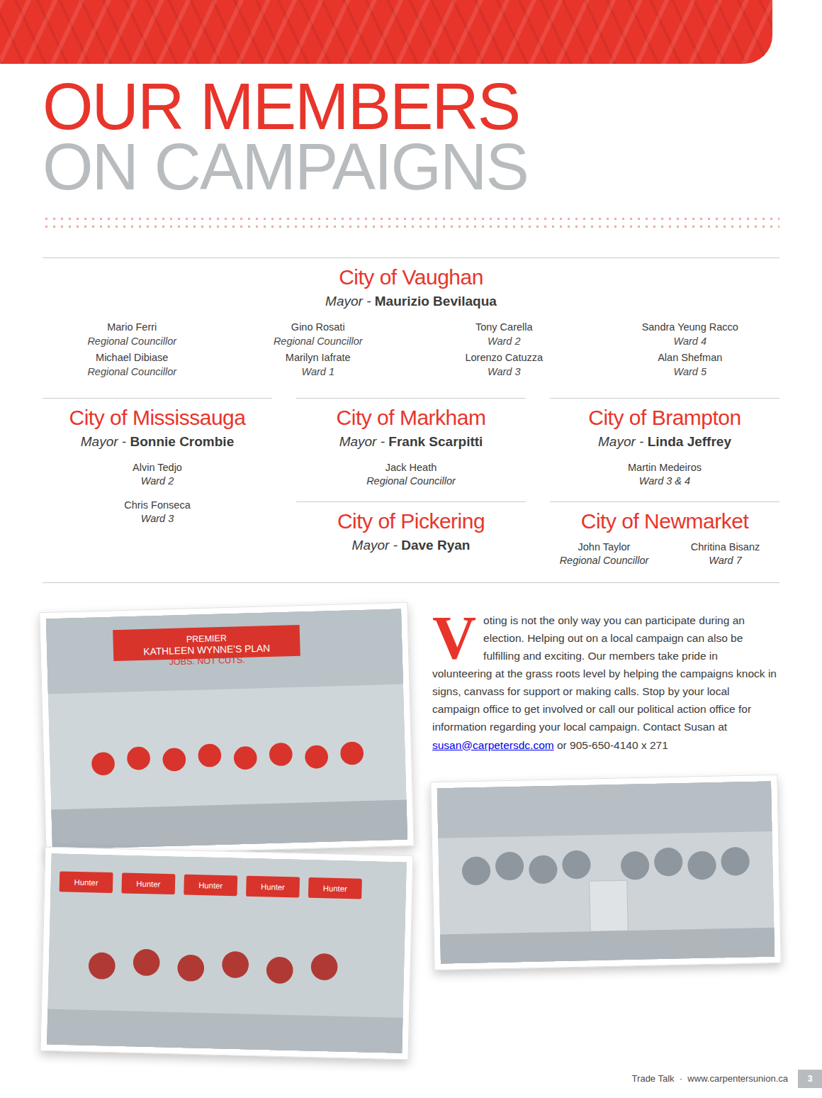OUR MEMBERS ON CAMPAIGNS
City of Vaughan
Mayor - Maurizio Bevilaqua
Mario Ferri Regional Councillor
Gino Rosati Regional Councillor
Tony Carella Ward 2
Sandra Yeung Racco Ward 4
Michael Dibiase Regional Councillor
Marilyn Iafrate Ward 1
Lorenzo Catuzza Ward 3
Alan Shefman Ward 5
City of Mississauga
Mayor - Bonnie Crombie
Alvin Tedjo
Ward 2
Chris Fonseca
Ward 3
City of Markham
Mayor - Frank Scarpitti
Jack Heath
Regional Councillor
City of Pickering
Mayor - Dave Ryan
City of Brampton
Mayor - Linda Jeffrey
Martin Medeiros
Ward 3 & 4
City of Newmarket
John Taylor
Regional Councillor
Chritina Bisanz
Ward 7
V oting is not the only way you can participate during an election. Helping out on a local campaign can also be fulfilling and exciting. Our members take pride in volunteering at the grass roots level by helping the campaigns knock in signs, canvass for support or making calls. Stop by your local campaign office to get involved or call our political action office for information regarding your local campaign. Contact Susan at susan@carpetersdc.com or 905-650-4140 x 271
Trade Talk · www.carpentersunion.ca
3